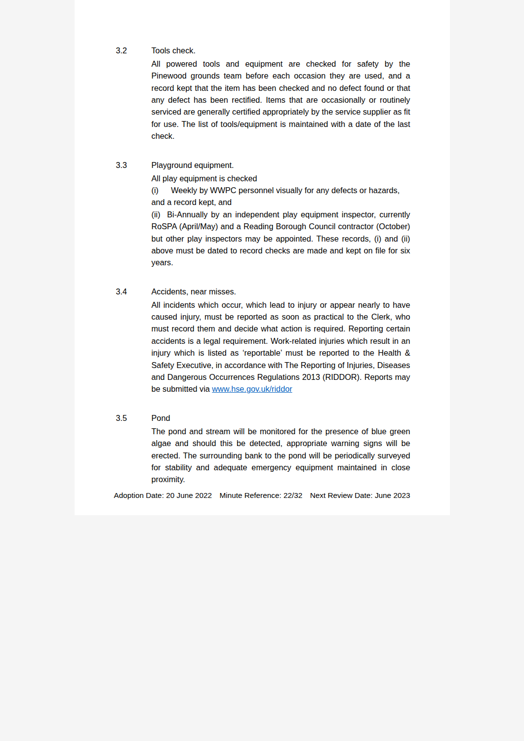3.2
Tools check.
All powered tools and equipment are checked for safety by the Pinewood grounds team before each occasion they are used, and a record kept that the item has been checked and no defect found or that any defect has been rectified. Items that are occasionally or routinely serviced are generally certified appropriately by the service supplier as fit for use. The list of tools/equipment is maintained with a date of the last check.
3.3
Playground equipment.
All play equipment is checked
(i) Weekly by WWPC personnel visually for any defects or hazards, and a record kept, and
(ii) Bi-Annually by an independent play equipment inspector, currently RoSPA (April/May) and a Reading Borough Council contractor (October) but other play inspectors may be appointed. These records, (i) and (ii) above must be dated to record checks are made and kept on file for six years.
3.4
Accidents, near misses.
All incidents which occur, which lead to injury or appear nearly to have caused injury, must be reported as soon as practical to the Clerk, who must record them and decide what action is required. Reporting certain accidents is a legal requirement. Work-related injuries which result in an injury which is listed as ‘reportable’ must be reported to the Health & Safety Executive, in accordance with The Reporting of Injuries, Diseases and Dangerous Occurrences Regulations 2013 (RIDDOR). Reports may be submitted via www.hse.gov.uk/riddor
3.5
Pond
The pond and stream will be monitored for the presence of blue green algae and should this be detected, appropriate warning signs will be erected. The surrounding bank to the pond will be periodically surveyed for stability and adequate emergency equipment maintained in close proximity.
Adoption Date: 20 June 2022 Minute Reference: 22/32 Next Review Date: June 2023